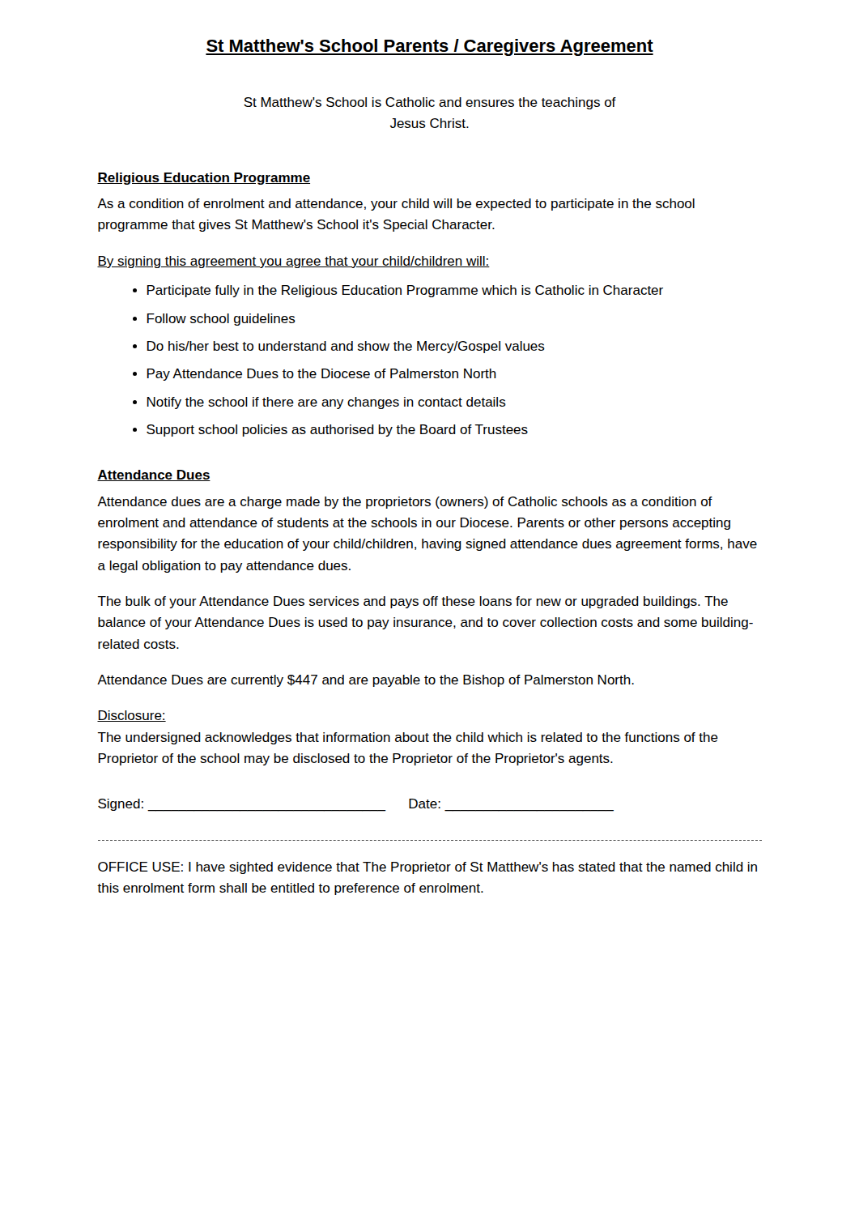St Matthew's School Parents / Caregivers Agreement
St Matthew's School is Catholic and ensures the teachings of
Jesus Christ.
Religious Education Programme
As a condition of enrolment and attendance, your child will be expected to participate in the school programme that gives St Matthew's School it's Special Character.
By signing this agreement you agree that your child/children will:
Participate fully in the Religious Education Programme which is Catholic in Character
Follow school guidelines
Do his/her best to understand and show the Mercy/Gospel values
Pay Attendance Dues to the Diocese of Palmerston North
Notify the school if there are any changes in contact details
Support school policies as authorised by the Board of Trustees
Attendance Dues
Attendance dues are a charge made by the proprietors (owners) of Catholic schools as a condition of enrolment and attendance of students at the schools in our Diocese. Parents or other persons accepting responsibility for the education of your child/children, having signed attendance dues agreement forms, have a legal obligation to pay attendance dues.
The bulk of your Attendance Dues services and pays off these loans for new or upgraded buildings. The balance of your Attendance Dues is used to pay insurance, and to cover collection costs and some building-related costs.
Attendance Dues are currently $447 and are payable to the Bishop of Palmerston North.
Disclosure:
The undersigned acknowledges that information about the child which is related to the functions of the Proprietor of the school may be disclosed to the Proprietor of the Proprietor's agents.
Signed: _______________________________ Date: ______________________
OFFICE USE: I have sighted evidence that The Proprietor of St Matthew's has stated that the named child in this enrolment form shall be entitled to preference of enrolment.